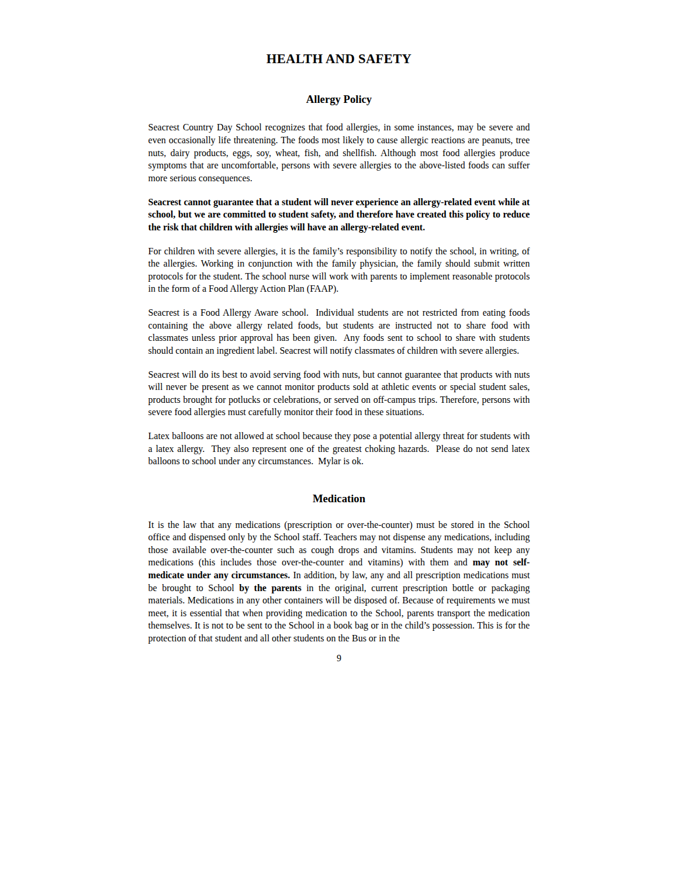HEALTH AND SAFETY
Allergy Policy
Seacrest Country Day School recognizes that food allergies, in some instances, may be severe and even occasionally life threatening. The foods most likely to cause allergic reactions are peanuts, tree nuts, dairy products, eggs, soy, wheat, fish, and shellfish. Although most food allergies produce symptoms that are uncomfortable, persons with severe allergies to the above-listed foods can suffer more serious consequences.
Seacrest cannot guarantee that a student will never experience an allergy-related event while at school, but we are committed to student safety, and therefore have created this policy to reduce the risk that children with allergies will have an allergy-related event.
For children with severe allergies, it is the family’s responsibility to notify the school, in writing, of the allergies. Working in conjunction with the family physician, the family should submit written protocols for the student. The school nurse will work with parents to implement reasonable protocols in the form of a Food Allergy Action Plan (FAAP).
Seacrest is a Food Allergy Aware school. Individual students are not restricted from eating foods containing the above allergy related foods, but students are instructed not to share food with classmates unless prior approval has been given. Any foods sent to school to share with students should contain an ingredient label. Seacrest will notify classmates of children with severe allergies.
Seacrest will do its best to avoid serving food with nuts, but cannot guarantee that products with nuts will never be present as we cannot monitor products sold at athletic events or special student sales, products brought for potlucks or celebrations, or served on off-campus trips. Therefore, persons with severe food allergies must carefully monitor their food in these situations.
Latex balloons are not allowed at school because they pose a potential allergy threat for students with a latex allergy. They also represent one of the greatest choking hazards. Please do not send latex balloons to school under any circumstances. Mylar is ok.
Medication
It is the law that any medications (prescription or over-the-counter) must be stored in the School office and dispensed only by the School staff. Teachers may not dispense any medications, including those available over-the-counter such as cough drops and vitamins. Students may not keep any medications (this includes those over-the-counter and vitamins) with them and may not self-medicate under any circumstances. In addition, by law, any and all prescription medications must be brought to School by the parents in the original, current prescription bottle or packaging materials. Medications in any other containers will be disposed of. Because of requirements we must meet, it is essential that when providing medication to the School, parents transport the medication themselves. It is not to be sent to the School in a book bag or in the child’s possession. This is for the protection of that student and all other students on the Bus or in the
9